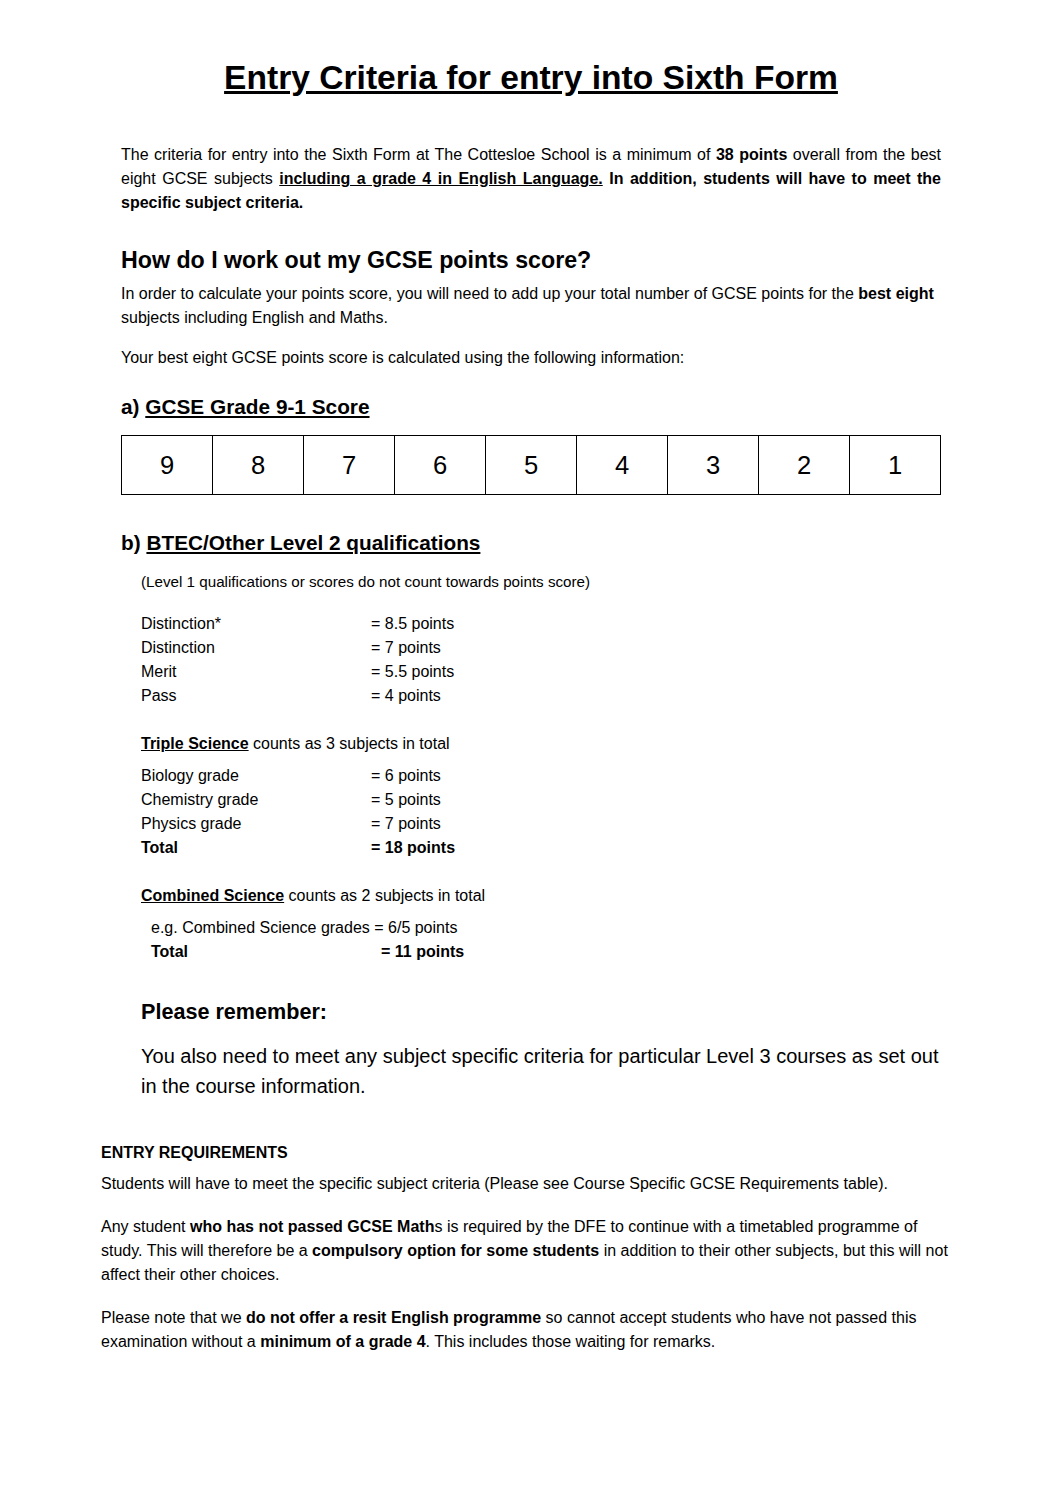Entry Criteria for entry into Sixth Form
The criteria for entry into the Sixth Form at The Cottesloe School is a minimum of 38 points overall from the best eight GCSE subjects including a grade 4 in English Language. In addition, students will have to meet the specific subject criteria.
How do I work out my GCSE points score?
In order to calculate your points score, you will need to add up your total number of GCSE points for the best eight subjects including English and Maths.
Your best eight GCSE points score is calculated using the following information:
a) GCSE Grade 9-1 Score
| 9 | 8 | 7 | 6 | 5 | 4 | 3 | 2 | 1 |
b) BTEC/Other Level 2 qualifications
(Level 1 qualifications or scores do not count towards points score)
Distinction*= 8.5 points
Distinction= 7 points
Merit= 5.5 points
Pass= 4 points
Triple Science counts as 3 subjects in total
Biology grade= 6 points
Chemistry grade= 5 points
Physics grade= 7 points
Total= 18 points
Combined Science counts as 2 subjects in total
e.g. Combined Science grades = 6/5 points
Total= 11 points
Please remember:
You also need to meet any subject specific criteria for particular Level 3 courses as set out in the course information.
ENTRY REQUIREMENTS
Students will have to meet the specific subject criteria (Please see Course Specific GCSE Requirements table).
Any student who has not passed GCSE Maths is required by the DFE to continue with a timetabled programme of study. This will therefore be a compulsory option for some students in addition to their other subjects, but this will not affect their other choices.
Please note that we do not offer a resit English programme so cannot accept students who have not passed this examination without a minimum of a grade 4. This includes those waiting for remarks.